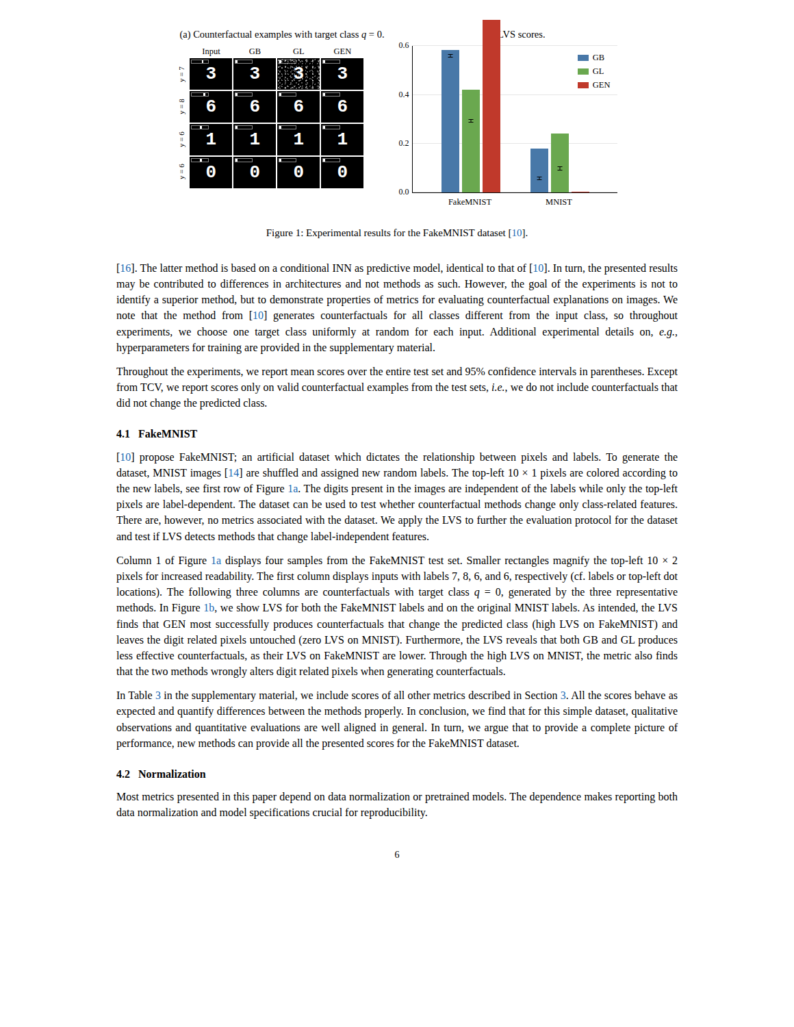(a) Counterfactual examples with target class q = 0.
y = 7 y = 8 y = 6 y = 6
Input
GB
GL
GEN
3
3
3
3
6
6
6
6
1
1
1
1
0
0
0
0
(b) LVS scores.
0.0
0.2
0.4
0.6
GB
GL
GEN
FakeMNIST MNIST
Figure 1: Experimental results for the FakeMNIST dataset [10].
[16]. The latter method is based on a conditional INN as predictive model, identical to that of [10]. In turn, the presented results may be contributed to differences in architectures and not methods as such. However, the goal of the experiments is not to identify a superior method, but to demonstrate properties of metrics for evaluating counterfactual explanations on images. We note that the method from [10] generates counterfactuals for all classes different from the input class, so throughout experiments, we choose one target class uniformly at random for each input. Additional experimental details on, e.g., hyperparameters for training are provided in the supplementary material.
Throughout the experiments, we report mean scores over the entire test set and 95% confidence intervals in parentheses. Except from TCV, we report scores only on valid counterfactual examples from the test sets, i.e., we do not include counterfactuals that did not change the predicted class.
4.1 FakeMNIST
[10] propose FakeMNIST; an artificial dataset which dictates the relationship between pixels and labels. To generate the dataset, MNIST images [14] are shuffled and assigned new random labels. The top-left 10 × 1 pixels are colored according to the new labels, see first row of Figure 1a. The digits present in the images are independent of the labels while only the top-left pixels are label-dependent. The dataset can be used to test whether counterfactual methods change only class-related features. There are, however, no metrics associated with the dataset. We apply the LVS to further the evaluation protocol for the dataset and test if LVS detects methods that change label-independent features.
Column 1 of Figure 1a displays four samples from the FakeMNIST test set. Smaller rectangles magnify the top-left 10 × 2 pixels for increased readability. The first column displays inputs with labels 7, 8, 6, and 6, respectively (cf. labels or top-left dot locations). The following three columns are counterfactuals with target class q = 0, generated by the three representative methods. In Figure 1b, we show LVS for both the FakeMNIST labels and on the original MNIST labels. As intended, the LVS finds that GEN most successfully produces counterfactuals that change the predicted class (high LVS on FakeMNIST) and leaves the digit related pixels untouched (zero LVS on MNIST). Furthermore, the LVS reveals that both GB and GL produces less effective counterfactuals, as their LVS on FakeMNIST are lower. Through the high LVS on MNIST, the metric also finds that the two methods wrongly alters digit related pixels when generating counterfactuals.
In Table 3 in the supplementary material, we include scores of all other metrics described in Section 3. All the scores behave as expected and quantify differences between the methods properly. In conclusion, we find that for this simple dataset, qualitative observations and quantitative evaluations are well aligned in general. In turn, we argue that to provide a complete picture of performance, new methods can provide all the presented scores for the FakeMNIST dataset.
4.2 Normalization
Most metrics presented in this paper depend on data normalization or pretrained models. The dependence makes reporting both data normalization and model specifications crucial for reproducibility.
6